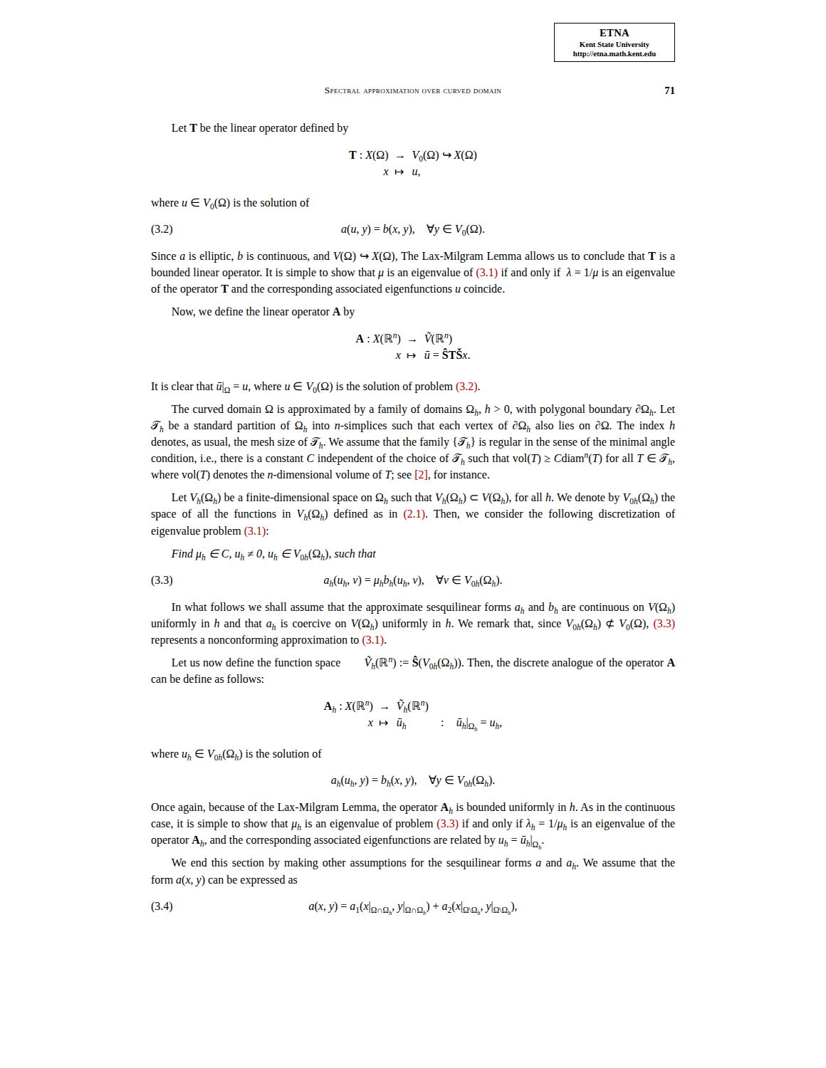ETNA
Kent State University
http://etna.math.kent.edu
Spectral approximation over curved domain 71
Let T be the linear operator defined by
| T : X (Ω) | → | V 0 (Ω) ↪ X (Ω) |
| x | ↦ | u , |
where u ∈ V0(Ω) is the solution of
(3.2) a(u, y) = b(x, y), ∀y ∈ V0(Ω).
Since a is elliptic, b is continuous, and V(Ω) ↪ X(Ω), The Lax-Milgram Lemma allows us to conclude that T is a bounded linear operator. It is simple to show that μ is an eigenvalue of (3.1) if and only if λ = 1/μ is an eigenvalue of the operator T and the corresponding associated eigenfunctions u coincide.
Now, we define the linear operator A by
| A : X (ℝ n ) | → | Ṽ (ℝ n ) |
| x | ↦ | ū = Ŝ T Š x . |
It is clear that ū|Ω = u, where u ∈ V0(Ω) is the solution of problem (3.2).
The curved domain Ω is approximated by a family of domains Ωh, h > 0, with polygonal boundary ∂Ωh. Let 𝒯h be a standard partition of Ωh into n-simplices such that each vertex of ∂Ωh also lies on ∂Ω. The index h denotes, as usual, the mesh size of 𝒯h. We assume that the family {𝒯h} is regular in the sense of the minimal angle condition, i.e., there is a constant C independent of the choice of 𝒯h such that vol(T) ≥ Cdiamn(T) for all T ∈ 𝒯h, where vol(T) denotes the n-dimensional volume of T; see [2], for instance.
Let Vh(Ωh) be a finite-dimensional space on Ωh such that Vh(Ωh) ⊂ V(Ωh), for all h. We denote by V0h(Ωh) the space of all the functions in Vh(Ωh) defined as in (2.1). Then, we consider the following discretization of eigenvalue problem (3.1):
Find μh ∈ C, uh ≠ 0, uh ∈ V0h(Ωh), such that
(3.3) ah(uh, v) = μhbh(uh, v), ∀v ∈ V0h(Ωh).
In what follows we shall assume that the approximate sesquilinear forms ah and bh are continuous on V(Ωh) uniformly in h and that ah is coercive on V(Ωh) uniformly in h. We remark that, since V0h(Ωh) ⊄ V0(Ω), (3.3) represents a nonconforming approximation to (3.1).
Let us now define the function space Ṽh(ℝn) := Ŝ(V0h(Ωh)). Then, the discrete analogue of the operator A can be define as follows:
| A h : X (ℝ n ) | → | Ṽ h (ℝ n ) | | |
| x | ↦ | ū h | : | ū h / Ω h = u h , |
where uh ∈ V0h(Ωh) is the solution of
ah(uh, y) = bh(x, y), ∀y ∈ V0h(Ωh).
Once again, because of the Lax-Milgram Lemma, the operator Ah is bounded uniformly in h. As in the continuous case, it is simple to show that μh is an eigenvalue of problem (3.3) if and only if λh = 1/μh is an eigenvalue of the operator Ah, and the corresponding associated eigenfunctions are related by uh = ūh|Ωh.
We end this section by making other assumptions for the sesquilinear forms a and ah. We assume that the form a(x, y) can be expressed as
(3.4) a(x, y) = a1(x|Ω∩Ωh, y|Ω∩Ωh) + a2(x|Ω\Ωh, y|Ω\Ωh),